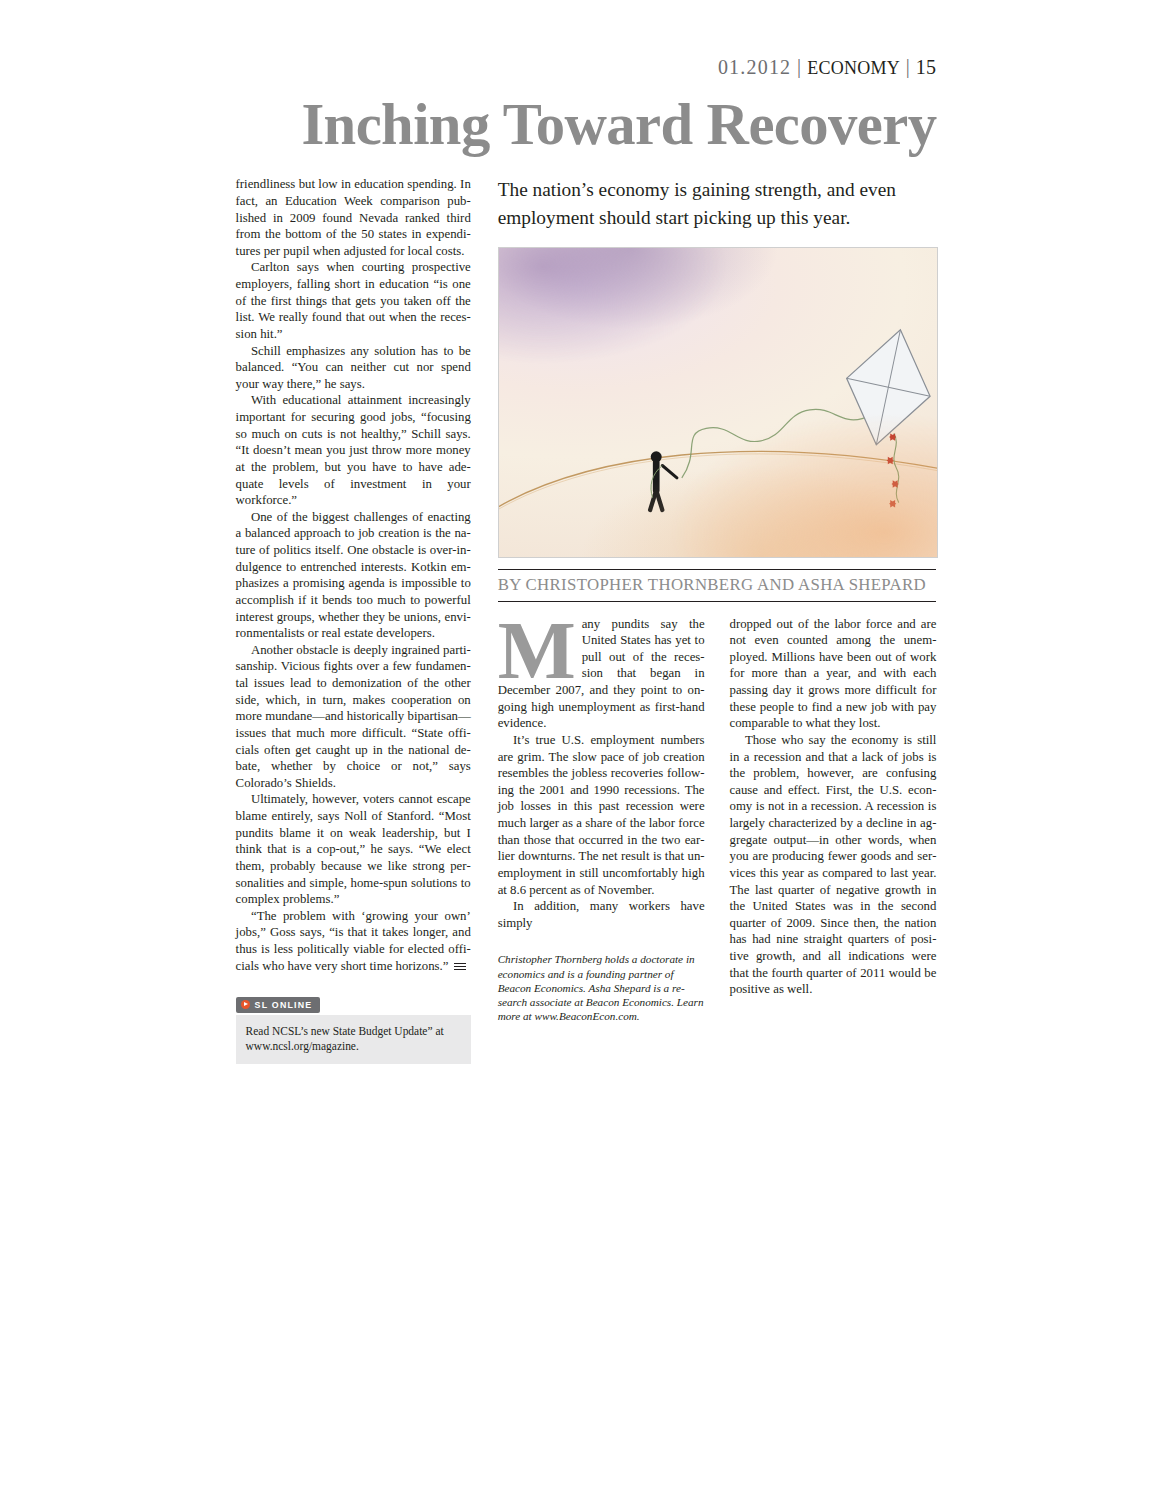01.2012|Economy|15
Inching Toward Recovery
friendliness but low in education spending. In fact, an Education Week comparison published in 2009 found Nevada ranked third from the bottom of the 50 states in expenditures per pupil when adjusted for local costs.
Carlton says when courting prospective employers, falling short in education “is one of the first things that gets you taken off the list. We really found that out when the recession hit.”
Schill emphasizes any solution has to be balanced. “You can neither cut nor spend your way there,” he says.
With educational attainment increasingly important for securing good jobs, “focusing so much on cuts is not healthy,” Schill says. “It doesn’t mean you just throw more money at the problem, but you have to have adequate levels of investment in your workforce.”
One of the biggest challenges of enacting a balanced approach to job creation is the nature of politics itself. One obstacle is over-indulgence to entrenched interests. Kotkin emphasizes a promising agenda is impossible to accomplish if it bends too much to powerful interest groups, whether they be unions, environmentalists or real estate developers.
Another obstacle is deeply ingrained partisanship. Vicious fights over a few fundamental issues lead to demonization of the other side, which, in turn, makes cooperation on more mundane—and historically bipartisan—issues that much more difficult. “State officials often get caught up in the national debate, whether by choice or not,” says Colorado’s Shields.
Ultimately, however, voters cannot escape blame entirely, says Noll of Stanford. “Most pundits blame it on weak leadership, but I think that is a cop-out,” he says. “We elect them, probably because we like strong personalities and simple, home-spun solutions to complex problems.”
“The problem with ‘growing your own’ jobs,” Goss says, “is that it takes longer, and thus is less politically viable for elected officials who have very short time horizons.”
SL ONLINE
Read NCSL’s new State Budget Update” at www.ncsl.org/magazine.
The nation’s economy is gaining strength, and even employment should start picking up this year.
By Christopher Thornberg and Asha Shepard
Many pundits say the United States has yet to pull out of the recession that began in December 2007, and they point to ongoing high unemployment as first-hand evidence.
It’s true U.S. employment numbers are grim. The slow pace of job creation resembles the jobless recoveries following the 2001 and 1990 recessions. The job losses in this past recession were much larger as a share of the labor force than those that occurred in the two earlier downturns. The net result is that unemployment in still uncomfortably high at 8.6 percent as of November.
In addition, many workers have simply
Christopher Thornberg holds a doctorate in economics and is a founding partner of Beacon Economics. Asha Shepard is a research associate at Beacon Economics. Learn more at www.BeaconEcon.com.
dropped out of the labor force and are not even counted among the unemployed. Millions have been out of work for more than a year, and with each passing day it grows more difficult for these people to find a new job with pay comparable to what they lost.
Those who say the economy is still in a recession and that a lack of jobs is the problem, however, are confusing cause and effect. First, the U.S. economy is not in a recession. A recession is largely characterized by a decline in aggregate output—in other words, when you are producing fewer goods and services this year as compared to last year. The last quarter of negative growth in the United States was in the second quarter of 2009. Since then, the nation has had nine straight quarters of positive growth, and all indications were that the fourth quarter of 2011 would be positive as well.